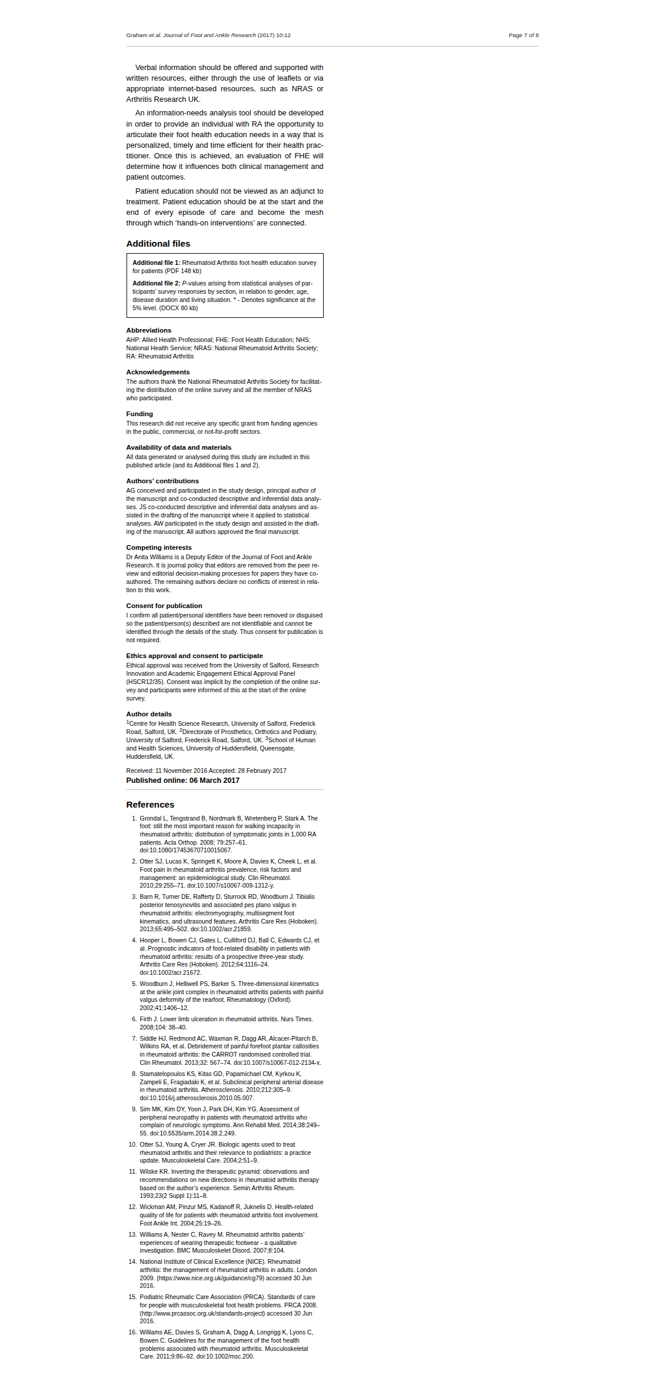Graham et al. Journal of Foot and Ankle Research (2017) 10:12
Page 7 of 8
Verbal information should be offered and supported with written resources, either through the use of leaflets or via appropriate internet-based resources, such as NRAS or Arthritis Research UK.
An information-needs analysis tool should be developed in order to provide an individual with RA the opportunity to articulate their foot health education needs in a way that is personalized, timely and time efficient for their health practitioner. Once this is achieved, an evaluation of FHE will determine how it influences both clinical management and patient outcomes.
Patient education should not be viewed as an adjunct to treatment. Patient education should be at the start and the end of every episode of care and become the mesh through which ‘hands-on interventions’ are connected.
Additional files
Additional file 1: Rheumatoid Arthritis foot health education survey for patients (PDF 148 kb)
Additional file 2: P-values arising from statistical analyses of participants’ survey responses by section, in relation to gender, age, disease duration and living situation. * - Denotes significance at the 5% level. (DOCX 80 kb)
Abbreviations
AHP: Allied Health Professional; FHE: Foot Health Education; NHS: National Health Service; NRAS: National Rheumatoid Arthritis Society; RA: Rheumatoid Arthritis
Acknowledgements
The authors thank the National Rheumatoid Arthritis Society for facilitating the distribution of the online survey and all the member of NRAS who participated.
Funding
This research did not receive any specific grant from funding agencies in the public, commercial, or not-for-profit sectors.
Availability of data and materials
All data generated or analysed during this study are included in this published article (and its Additional files 1 and 2).
Authors’ contributions
AG conceived and participated in the study design, principal author of the manuscript and co-conducted descriptive and inferential data analyses. JS co-conducted descriptive and inferential data analyses and assisted in the drafting of the manuscript where it applied to statistical analyses. AW participated in the study design and assisted in the drafting of the manuscript. All authors approved the final manuscript.
Competing interests
Dr Anita Williams is a Deputy Editor of the Journal of Foot and Ankle Research. It is journal policy that editors are removed from the peer review and editorial decision-making processes for papers they have co-authored. The remaining authors declare no conflicts of interest in relation to this work.
Consent for publication
I confirm all patient/personal identifiers have been removed or disguised so the patient/person(s) described are not identifiable and cannot be identified through the details of the study. Thus consent for publication is not required.
Ethics approval and consent to participate
Ethical approval was received from the University of Salford, Research Innovation and Academic Engagement Ethical Approval Panel (HSCR12/35). Consent was implicit by the completion of the online survey and participants were informed of this at the start of the online survey.
Author details
1Centre for Health Science Research, University of Salford, Frederick Road, Salford, UK. 2Directorate of Prosthetics, Orthotics and Podiatry, University of Salford, Frederick Road, Salford, UK. 3School of Human and Health Sciences, University of Huddersfield, Queensgate, Huddersfield, UK.
Received: 11 November 2016 Accepted: 28 February 2017
Published online: 06 March 2017
References
Grondal L, Tengstrand B, Nordmark B, Wretenberg P, Stark A. The foot: still the most important reason for walking incapacity in rheumatoid arthritis: distribution of symptomatic joints in 1,000 RA patients. Acta Orthop. 2008; 79:257–61. doi:10.1080/17453670710015067.
Otter SJ, Lucas K, Springett K, Moore A, Davies K, Cheek L, et al. Foot pain in rheumatoid arthritis prevalence, risk factors and management: an epidemiological study. Clin Rheumatol. 2010;29:255–71. doi:10.1007/s10067-009-1312-y.
Barn R, Turner DE, Rafferty D, Sturrock RD, Woodburn J. Tibialis posterior tenosynovitis and associated pes plano valgus in rheumatoid arthritis: electromyography, multisegment foot kinematics, and ultrasound features. Arthritis Care Res (Hoboken). 2013;65:495–502. doi:10.1002/acr.21859.
Hooper L, Bowen CJ, Gates L, Culliford DJ, Ball C, Edwards CJ, et al. Prognostic indicators of foot-related disability in patients with rheumatoid arthritis: results of a prospective three-year study. Arthritis Care Res (Hoboken). 2012;64:1116–24. doi:10.1002/acr.21672.
Woodburn J, Helliwell PS, Barker S. Three-dimensional kinematics at the ankle joint complex in rheumatoid arthritis patients with painful valgus deformity of the rearfoot. Rheumatology (Oxford). 2002;41:1406–12.
Firth J. Lower limb ulceration in rheumatoid arthritis. Nurs Times. 2008;104: 38–40.
Siddle HJ, Redmond AC, Waxman R, Dagg AR, Alcacer-Pitarch B, Wilkins RA, et al. Debridement of painful forefoot plantar callosities in rheumatoid arthritis: the CARROT randomised controlled trial. Clin Rheumatol. 2013;32: 567–74. doi:10.1007/s10067-012-2134-x.
Stamatelopoulos KS, Kitas GD, Papamichael CM, Kyrkou K, Zampeli E, Fragiadaki K, et al. Subclinical peripheral arterial disease in rheumatoid arthritis. Atherosclerosis. 2010;212:305–9. doi:10.1016/j.atherosclerosis.2010.05.007.
Sim MK, Kim DY, Yoon J, Park DH, Kim YG. Assessment of peripheral neuropathy in patients with rheumatoid arthritis who complain of neurologic symptoms. Ann Rehabil Med. 2014;38:249–55. doi:10.5535/arm.2014.38.2.249.
Otter SJ, Young A, Cryer JR. Biologic agents used to treat rheumatoid arthritis and their relevance to podiatrists: a practice update. Musculoskeletal Care. 2004;2:51–9.
Wilske KR. Inverting the therapeutic pyramid: observations and recommendations on new directions in rheumatoid arthritis therapy based on the author’s experience. Semin Arthritis Rheum. 1993;23(2 Suppl 1):11–8.
Wickman AM, Pinzur MS, Kadanoff R, Juknelis D. Health-related quality of life for patients with rheumatoid arthritis foot involvement. Foot Ankle Int. 2004;25:19–26.
Williams A, Nester C, Ravey M. Rheumatoid arthritis patients’ experiences of wearing therapeutic footwear - a qualitative investigation. BMC Musculoskelet Disord. 2007;8:104.
National Institute of Clinical Excellence (NICE). Rheumatoid arthritis: the management of rheumatoid arthritis in adults. London 2009. (https://www.nice.org.uk/guidance/cg79) accessed 30 Jun 2016.
Podiatric Rheumatic Care Association (PRCA). Standards of care for people with musculoskeletal foot health problems. PRCA 2008. (http://www.prcassoc.org.uk/standards-project) accessed 30 Jun 2016.
Williams AE, Davies S, Graham A, Dagg A, Longrigg K, Lyons C, Bowen C. Guidelines for the management of the foot health problems associated with rheumatoid arthritis. Musculoskeletal Care. 2011;9:86–92. doi:10.1002/msc.200.